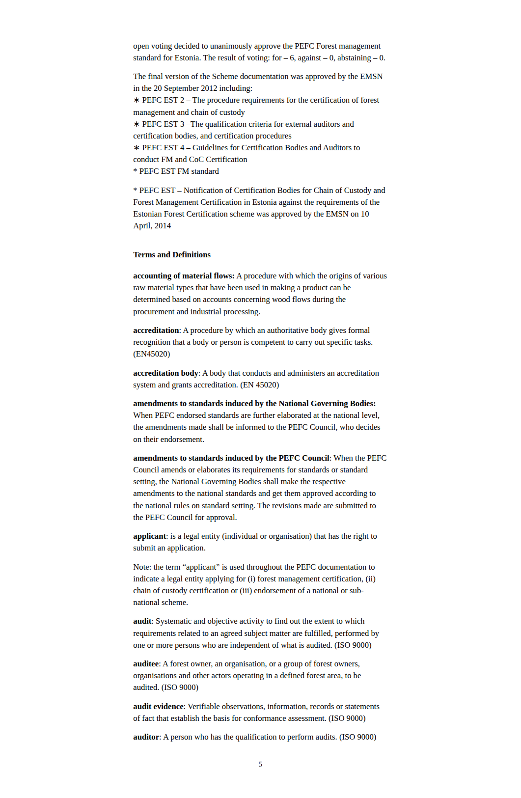open voting decided to unanimously approve the PEFC Forest management standard for Estonia. The result of voting: for – 6, against – 0, abstaining – 0.
The final version of the Scheme documentation was approved by the EMSN in the 20 September 2012 including:
∗ PEFC EST 2 – The procedure requirements for the certification of forest management and chain of custody
∗ PEFC EST 3 –The qualification criteria for external auditors and certification bodies, and certification procedures
∗ PEFC EST 4 – Guidelines for Certification Bodies and Auditors to conduct FM and CoC Certification
* PEFC EST FM standard
* PEFC EST – Notification of Certification Bodies for Chain of Custody and Forest Management Certification in Estonia against the requirements of the Estonian Forest Certification scheme was approved by the EMSN on 10 April, 2014
Terms and Definitions
accounting of material flows: A procedure with which the origins of various raw material types that have been used in making a product can be determined based on accounts concerning wood flows during the procurement and industrial processing.
accreditation: A procedure by which an authoritative body gives formal recognition that a body or person is competent to carry out specific tasks. (EN45020)
accreditation body: A body that conducts and administers an accreditation system and grants accreditation. (EN 45020)
amendments to standards induced by the National Governing Bodies: When PEFC endorsed standards are further elaborated at the national level, the amendments made shall be informed to the PEFC Council, who decides on their endorsement.
amendments to standards induced by the PEFC Council: When the PEFC Council amends or elaborates its requirements for standards or standard setting, the National Governing Bodies shall make the respective amendments to the national standards and get them approved according to the national rules on standard setting. The revisions made are submitted to the PEFC Council for approval.
applicant: is a legal entity (individual or organisation) that has the right to submit an application.
Note: the term “applicant” is used throughout the PEFC documentation to indicate a legal entity applying for (i) forest management certification, (ii) chain of custody certification or (iii) endorsement of a national or sub-national scheme.
audit: Systematic and objective activity to find out the extent to which requirements related to an agreed subject matter are fulfilled, performed by one or more persons who are independent of what is audited. (ISO 9000)
auditee: A forest owner, an organisation, or a group of forest owners, organisations and other actors operating in a defined forest area, to be audited. (ISO 9000)
audit evidence: Verifiable observations, information, records or statements of fact that establish the basis for conformance assessment. (ISO 9000)
auditor: A person who has the qualification to perform audits. (ISO 9000)
5